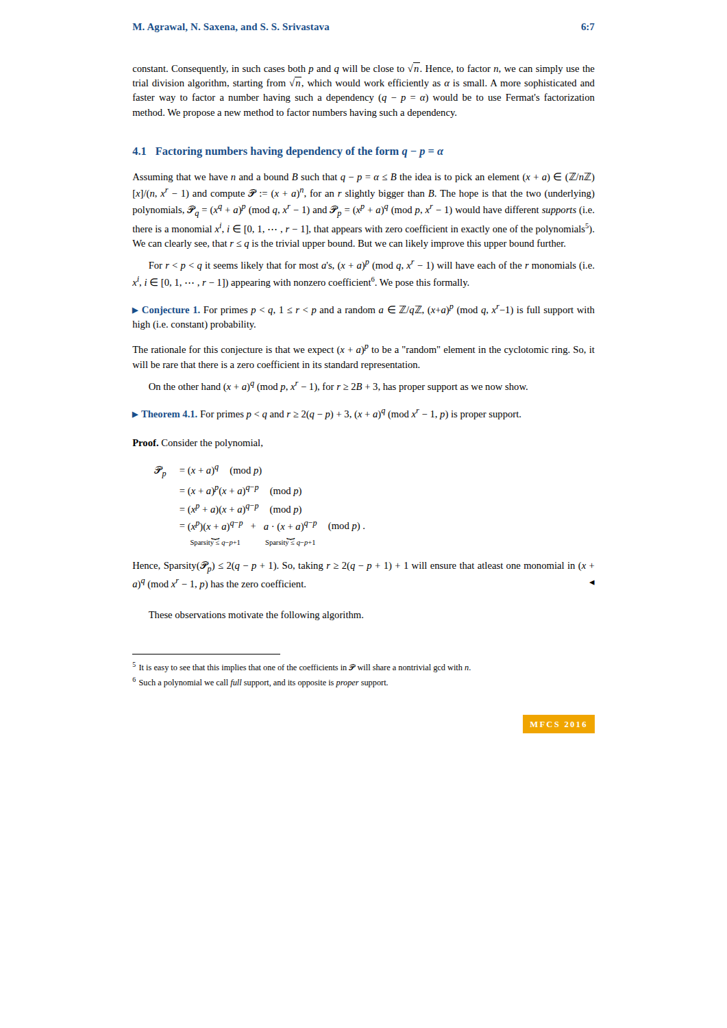M. Agrawal, N. Saxena, and S. S. Srivastava 6:7
constant. Consequently, in such cases both p and q will be close to √n. Hence, to factor n, we can simply use the trial division algorithm, starting from √n, which would work efficiently as α is small. A more sophisticated and faster way to factor a number having such a dependency (q − p = α) would be to use Fermat's factorization method. We propose a new method to factor numbers having such a dependency.
4.1 Factoring numbers having dependency of the form q − p = α
Assuming that we have n and a bound B such that q − p = α ≤ B the idea is to pick an element (x + a) ∈ (ℤ/n ℤ)[x]/(n, xr − 1) and compute 𝒫 := (x + a)n, for an r slightly bigger than B. The hope is that the two (underlying) polynomials, 𝒫q = (xq + a)p (mod q, xr − 1) and 𝒫p = (xp + a)q (mod p, xr − 1) would have different supports (i.e. there is a monomial xi, i ∈ [0, 1, ⋯ , r − 1], that appears with zero coefficient in exactly one of the polynomials5). We can clearly see, that r ≤ q is the trivial upper bound. But we can likely improve this upper bound further.
For r < p < q it seems likely that for most a's, (x + a)p (mod q, xr − 1) will have each of the r monomials (i.e. xi, i ∈ [0, 1, ⋯ , r − 1]) appearing with nonzero coefficient6. We pose this formally.
Conjecture 1. For primes p < q, 1 ≤ r < p and a random a ∈ ℤ/q ℤ, (x+a)p (mod q, xr−1) is full support with high (i.e. constant) probability.
The rationale for this conjecture is that we expect (x + a)p to be a "random" element in the cyclotomic ring. So, it will be rare that there is a zero coefficient in its standard representation.
On the other hand (x + a)q (mod p, xr − 1), for r ≥ 2B + 3, has proper support as we now show.
Theorem 4.1. For primes p < q and r ≥ 2(q − p) + 3, (x + a)q (mod xr − 1, p) is proper support.
Proof. Consider the polynomial,
𝒫p=(x + a)q(mod p) =(x + a)p(x + a)q−p(mod p) =(xp + a)(x + a)q−p(mod p) =(xp)(x + a)q−p⏟Sparsity ≤ q−p+1 + a · (x + a)q−p⏟Sparsity ≤ q−p+1(mod p) .
Hence, Sparsity(𝒫p) ≤ 2(q − p + 1). So, taking r ≥ 2(q − p + 1) + 1 will ensure that atleast one monomial in (x + a)q (mod xr − 1, p) has the zero coefficient. ◂
These observations motivate the following algorithm.
5 It is easy to see that this implies that one of the coefficients in 𝒫 will share a nontrivial gcd with n.
6 Such a polynomial we call full support, and its opposite is proper support.
MFCS 2016